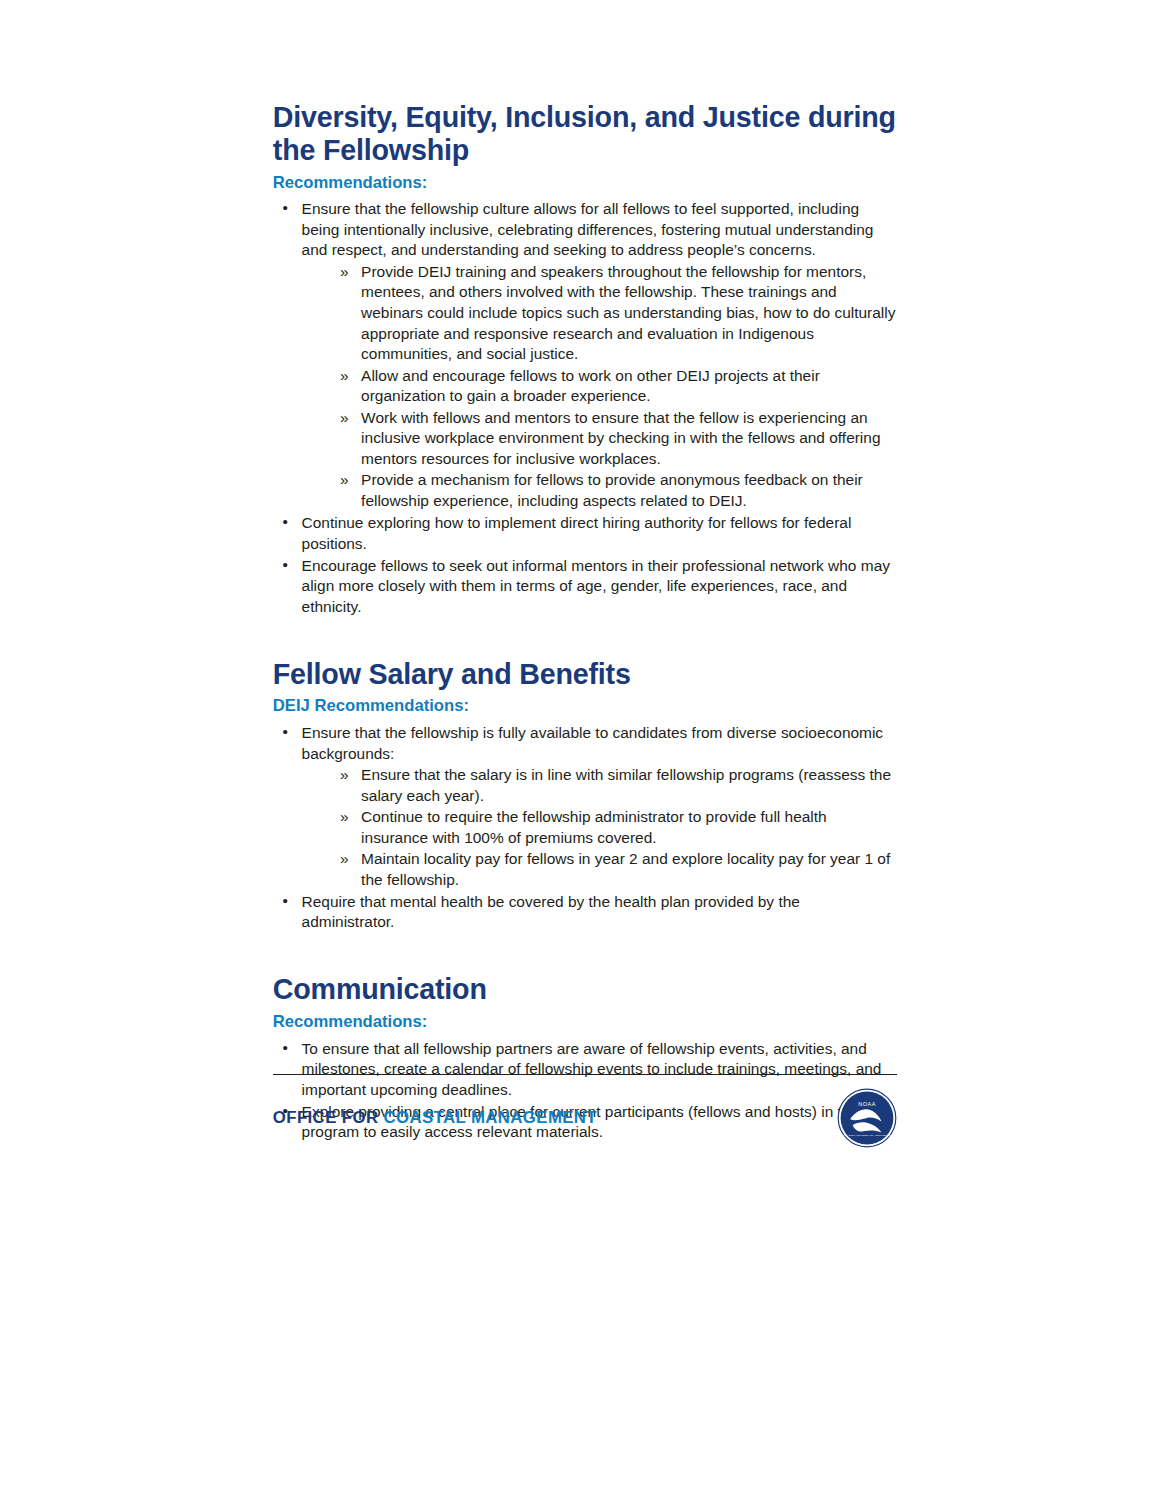Diversity, Equity, Inclusion, and Justice during the Fellowship
Recommendations:
Ensure that the fellowship culture allows for all fellows to feel supported, including being intentionally inclusive, celebrating differences, fostering mutual understanding and respect, and understanding and seeking to address people’s concerns.
Provide DEIJ training and speakers throughout the fellowship for mentors, mentees, and others involved with the fellowship. These trainings and webinars could include topics such as understanding bias, how to do culturally appropriate and responsive research and evaluation in Indigenous communities, and social justice.
Allow and encourage fellows to work on other DEIJ projects at their organization to gain a broader experience.
Work with fellows and mentors to ensure that the fellow is experiencing an inclusive workplace environment by checking in with the fellows and offering mentors resources for inclusive workplaces.
Provide a mechanism for fellows to provide anonymous feedback on their fellowship experience, including aspects related to DEIJ.
Continue exploring how to implement direct hiring authority for fellows for federal positions.
Encourage fellows to seek out informal mentors in their professional network who may align more closely with them in terms of age, gender, life experiences, race, and ethnicity.
Fellow Salary and Benefits
DEIJ Recommendations:
Ensure that the fellowship is fully available to candidates from diverse socioeconomic backgrounds:
Ensure that the salary is in line with similar fellowship programs (reassess the salary each year).
Continue to require the fellowship administrator to provide full health insurance with 100% of premiums covered.
Maintain locality pay for fellows in year 2 and explore locality pay for year 1 of the fellowship.
Require that mental health be covered by the health plan provided by the administrator.
Communication
Recommendations:
To ensure that all fellowship partners are aware of fellowship events, activities, and milestones, create a calendar of fellowship events to include trainings, meetings, and important upcoming deadlines.
Explore providing a central place for current participants (fellows and hosts) in the program to easily access relevant materials.
OFFICE FOR COASTAL MANAGEMENT
NOAA U.S. DEPARTMENT OF COMMERCE